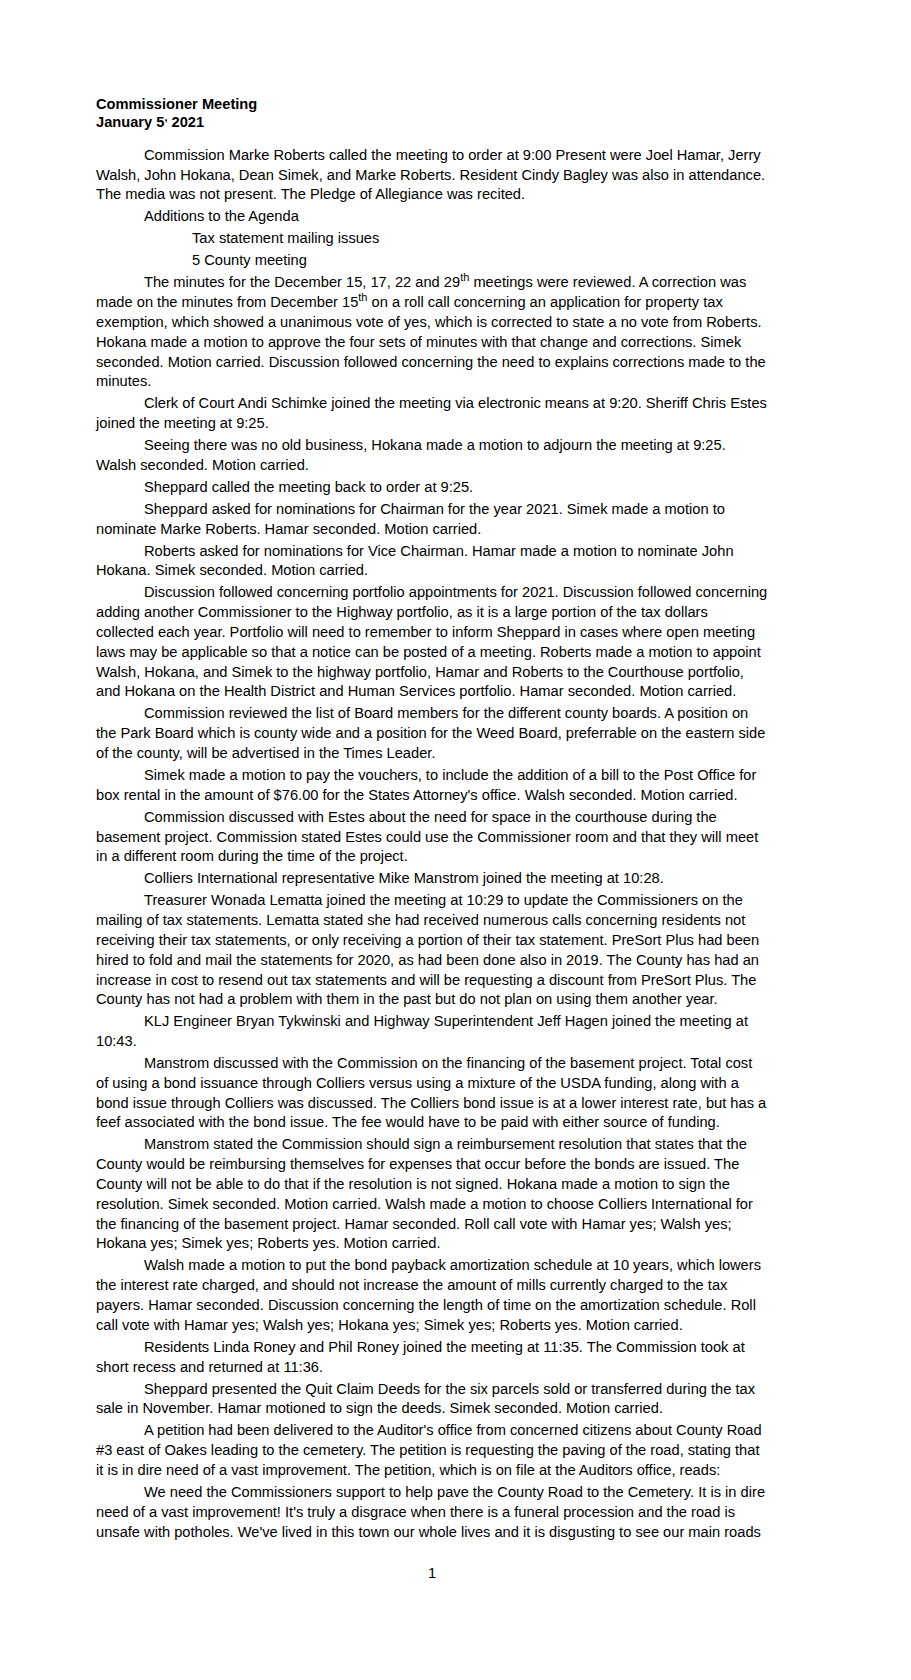Commissioner Meeting
January 5, 2021
Commission Marke Roberts called the meeting to order at 9:00 Present were Joel Hamar, Jerry Walsh, John Hokana, Dean Simek, and Marke Roberts. Resident Cindy Bagley was also in attendance. The media was not present. The Pledge of Allegiance was recited.
Additions to the Agenda
Tax statement mailing issues
5 County meeting
The minutes for the December 15, 17, 22 and 29th meetings were reviewed. A correction was made on the minutes from December 15th on a roll call concerning an application for property tax exemption, which showed a unanimous vote of yes, which is corrected to state a no vote from Roberts. Hokana made a motion to approve the four sets of minutes with that change and corrections. Simek seconded. Motion carried. Discussion followed concerning the need to explains corrections made to the minutes.
Clerk of Court Andi Schimke joined the meeting via electronic means at 9:20. Sheriff Chris Estes joined the meeting at 9:25.
Seeing there was no old business, Hokana made a motion to adjourn the meeting at 9:25. Walsh seconded. Motion carried.
Sheppard called the meeting back to order at 9:25.
Sheppard asked for nominations for Chairman for the year 2021. Simek made a motion to nominate Marke Roberts. Hamar seconded. Motion carried.
Roberts asked for nominations for Vice Chairman. Hamar made a motion to nominate John Hokana. Simek seconded. Motion carried.
Discussion followed concerning portfolio appointments for 2021. Discussion followed concerning adding another Commissioner to the Highway portfolio, as it is a large portion of the tax dollars collected each year. Portfolio will need to remember to inform Sheppard in cases where open meeting laws may be applicable so that a notice can be posted of a meeting. Roberts made a motion to appoint Walsh, Hokana, and Simek to the highway portfolio, Hamar and Roberts to the Courthouse portfolio, and Hokana on the Health District and Human Services portfolio. Hamar seconded. Motion carried.
Commission reviewed the list of Board members for the different county boards. A position on the Park Board which is county wide and a position for the Weed Board, preferrable on the eastern side of the county, will be advertised in the Times Leader.
Simek made a motion to pay the vouchers, to include the addition of a bill to the Post Office for box rental in the amount of $76.00 for the States Attorney's office. Walsh seconded. Motion carried.
Commission discussed with Estes about the need for space in the courthouse during the basement project. Commission stated Estes could use the Commissioner room and that they will meet in a different room during the time of the project.
Colliers International representative Mike Manstrom joined the meeting at 10:28.
Treasurer Wonada Lematta joined the meeting at 10:29 to update the Commissioners on the mailing of tax statements. Lematta stated she had received numerous calls concerning residents not receiving their tax statements, or only receiving a portion of their tax statement. PreSort Plus had been hired to fold and mail the statements for 2020, as had been done also in 2019. The County has had an increase in cost to resend out tax statements and will be requesting a discount from PreSort Plus. The County has not had a problem with them in the past but do not plan on using them another year.
KLJ Engineer Bryan Tykwinski and Highway Superintendent Jeff Hagen joined the meeting at 10:43.
Manstrom discussed with the Commission on the financing of the basement project. Total cost of using a bond issuance through Colliers versus using a mixture of the USDA funding, along with a bond issue through Colliers was discussed. The Colliers bond issue is at a lower interest rate, but has a feef associated with the bond issue. The fee would have to be paid with either source of funding.
Manstrom stated the Commission should sign a reimbursement resolution that states that the County would be reimbursing themselves for expenses that occur before the bonds are issued. The County will not be able to do that if the resolution is not signed. Hokana made a motion to sign the resolution. Simek seconded. Motion carried. Walsh made a motion to choose Colliers International for the financing of the basement project. Hamar seconded. Roll call vote with Hamar yes; Walsh yes; Hokana yes; Simek yes; Roberts yes. Motion carried.
Walsh made a motion to put the bond payback amortization schedule at 10 years, which lowers the interest rate charged, and should not increase the amount of mills currently charged to the tax payers. Hamar seconded. Discussion concerning the length of time on the amortization schedule. Roll call vote with Hamar yes; Walsh yes; Hokana yes; Simek yes; Roberts yes. Motion carried.
Residents Linda Roney and Phil Roney joined the meeting at 11:35. The Commission took at short recess and returned at 11:36.
Sheppard presented the Quit Claim Deeds for the six parcels sold or transferred during the tax sale in November. Hamar motioned to sign the deeds. Simek seconded. Motion carried.
A petition had been delivered to the Auditor's office from concerned citizens about County Road #3 east of Oakes leading to the cemetery. The petition is requesting the paving of the road, stating that it is in dire need of a vast improvement. The petition, which is on file at the Auditors office, reads:
We need the Commissioners support to help pave the County Road to the Cemetery. It is in dire need of a vast improvement! It's truly a disgrace when there is a funeral procession and the road is unsafe with potholes. We've lived in this town our whole lives and it is disgusting to see our main roads
1